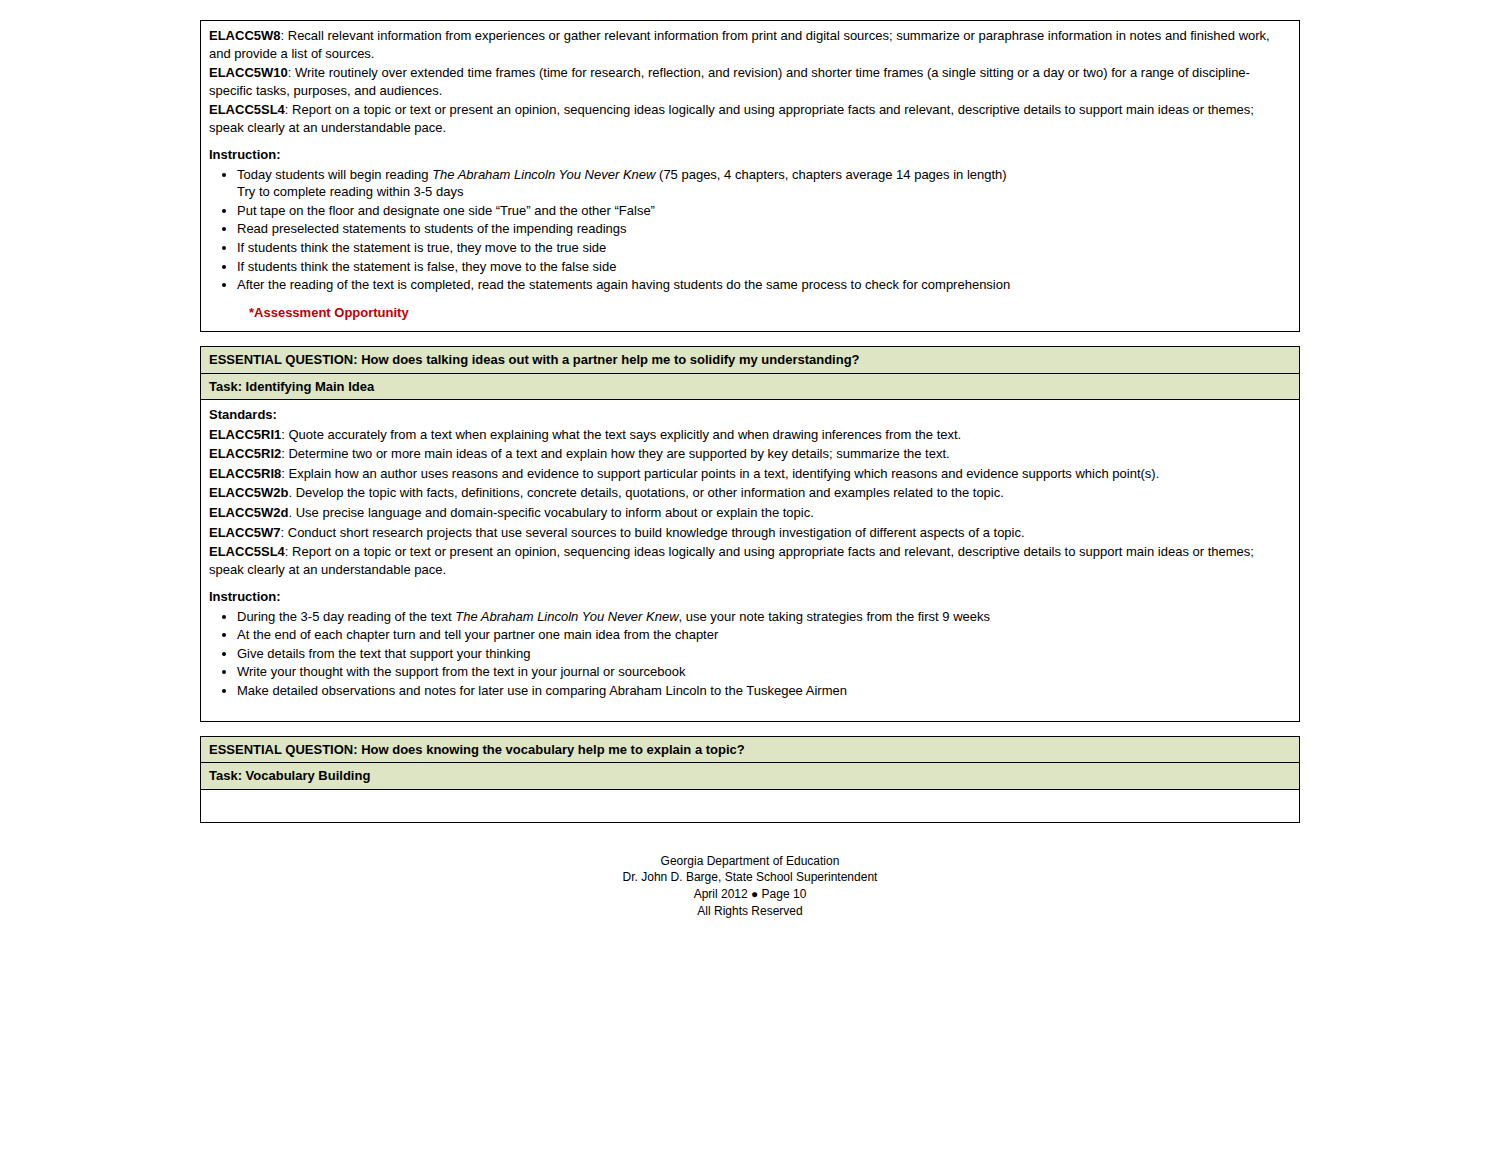ELACC5W8: Recall relevant information from experiences or gather relevant information from print and digital sources; summarize or paraphrase information in notes and finished work, and provide a list of sources.
ELACC5W10: Write routinely over extended time frames (time for research, reflection, and revision) and shorter time frames (a single sitting or a day or two) for a range of discipline-specific tasks, purposes, and audiences.
ELACC5SL4: Report on a topic or text or present an opinion, sequencing ideas logically and using appropriate facts and relevant, descriptive details to support main ideas or themes; speak clearly at an understandable pace.
Instruction:
Today students will begin reading The Abraham Lincoln You Never Knew (75 pages, 4 chapters, chapters average 14 pages in length)
Try to complete reading within 3-5 days
Put tape on the floor and designate one side “True” and the other “False”
Read preselected statements to students of the impending readings
If students think the statement is true, they move to the true side
If students think the statement is false, they move to the false side
After the reading of the text is completed, read the statements again having students do the same process to check for comprehension
*Assessment Opportunity
ESSENTIAL QUESTION: How does talking ideas out with a partner help me to solidify my understanding?
Task: Identifying Main Idea
Standards:
ELACC5RI1: Quote accurately from a text when explaining what the text says explicitly and when drawing inferences from the text.
ELACC5RI2: Determine two or more main ideas of a text and explain how they are supported by key details; summarize the text.
ELACC5RI8: Explain how an author uses reasons and evidence to support particular points in a text, identifying which reasons and evidence supports which point(s).
ELACC5W2b. Develop the topic with facts, definitions, concrete details, quotations, or other information and examples related to the topic.
ELACC5W2d. Use precise language and domain-specific vocabulary to inform about or explain the topic.
ELACC5W7: Conduct short research projects that use several sources to build knowledge through investigation of different aspects of a topic.
ELACC5SL4: Report on a topic or text or present an opinion, sequencing ideas logically and using appropriate facts and relevant, descriptive details to support main ideas or themes; speak clearly at an understandable pace.
Instruction:
During the 3-5 day reading of the text The Abraham Lincoln You Never Knew, use your note taking strategies from the first 9 weeks
At the end of each chapter turn and tell your partner one main idea from the chapter
Give details from the text that support your thinking
Write your thought with the support from the text in your journal or sourcebook
Make detailed observations and notes for later use in comparing Abraham Lincoln to the Tuskegee Airmen
ESSENTIAL QUESTION: How does knowing the vocabulary help me to explain a topic?
Task: Vocabulary Building
Georgia Department of Education
Dr. John D. Barge, State School Superintendent
April 2012 ● Page 10
All Rights Reserved